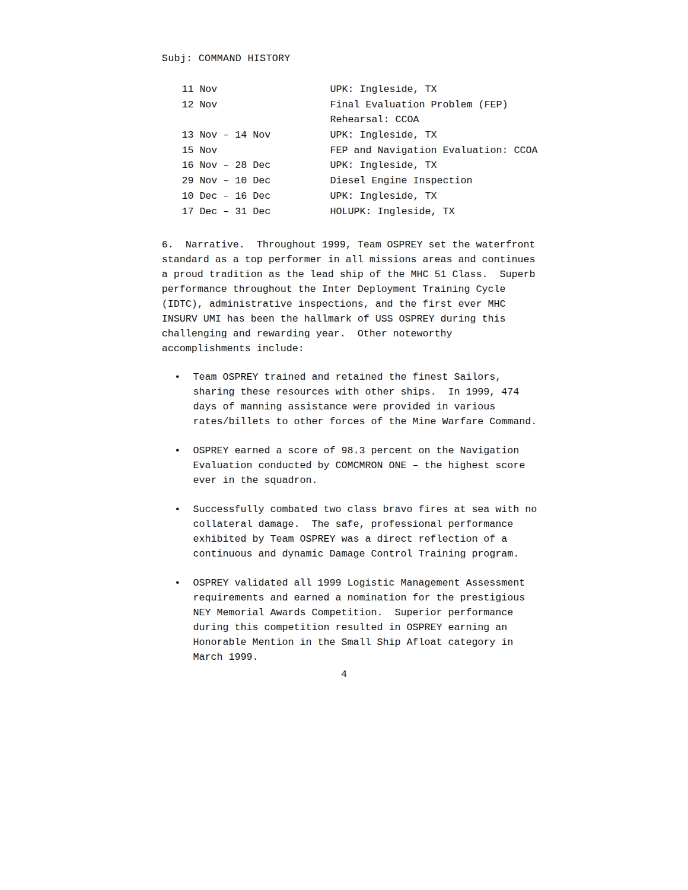Subj: COMMAND HISTORY
| 11 Nov | UPK: Ingleside, TX |
| 12 Nov | Final Evaluation Problem (FEP) Rehearsal: CCOA |
| 13 Nov – 14 Nov | UPK: Ingleside, TX |
| 15 Nov | FEP and Navigation Evaluation: CCOA |
| 16 Nov – 28 Dec | UPK: Ingleside, TX |
| 29 Nov – 10 Dec | Diesel Engine Inspection |
| 10 Dec – 16 Dec | UPK: Ingleside, TX |
| 17 Dec – 31 Dec | HOLUPK: Ingleside, TX |
6. Narrative. Throughout 1999, Team OSPREY set the waterfront standard as a top performer in all missions areas and continues a proud tradition as the lead ship of the MHC 51 Class. Superb performance throughout the Inter Deployment Training Cycle (IDTC), administrative inspections, and the first ever MHC INSURV UMI has been the hallmark of USS OSPREY during this challenging and rewarding year. Other noteworthy accomplishments include:
Team OSPREY trained and retained the finest Sailors, sharing these resources with other ships. In 1999, 474 days of manning assistance were provided in various rates/billets to other forces of the Mine Warfare Command.
OSPREY earned a score of 98.3 percent on the Navigation Evaluation conducted by COMCMRON ONE – the highest score ever in the squadron.
Successfully combated two class bravo fires at sea with no collateral damage. The safe, professional performance exhibited by Team OSPREY was a direct reflection of a continuous and dynamic Damage Control Training program.
OSPREY validated all 1999 Logistic Management Assessment requirements and earned a nomination for the prestigious NEY Memorial Awards Competition. Superior performance during this competition resulted in OSPREY earning an Honorable Mention in the Small Ship Afloat category in March 1999.
4